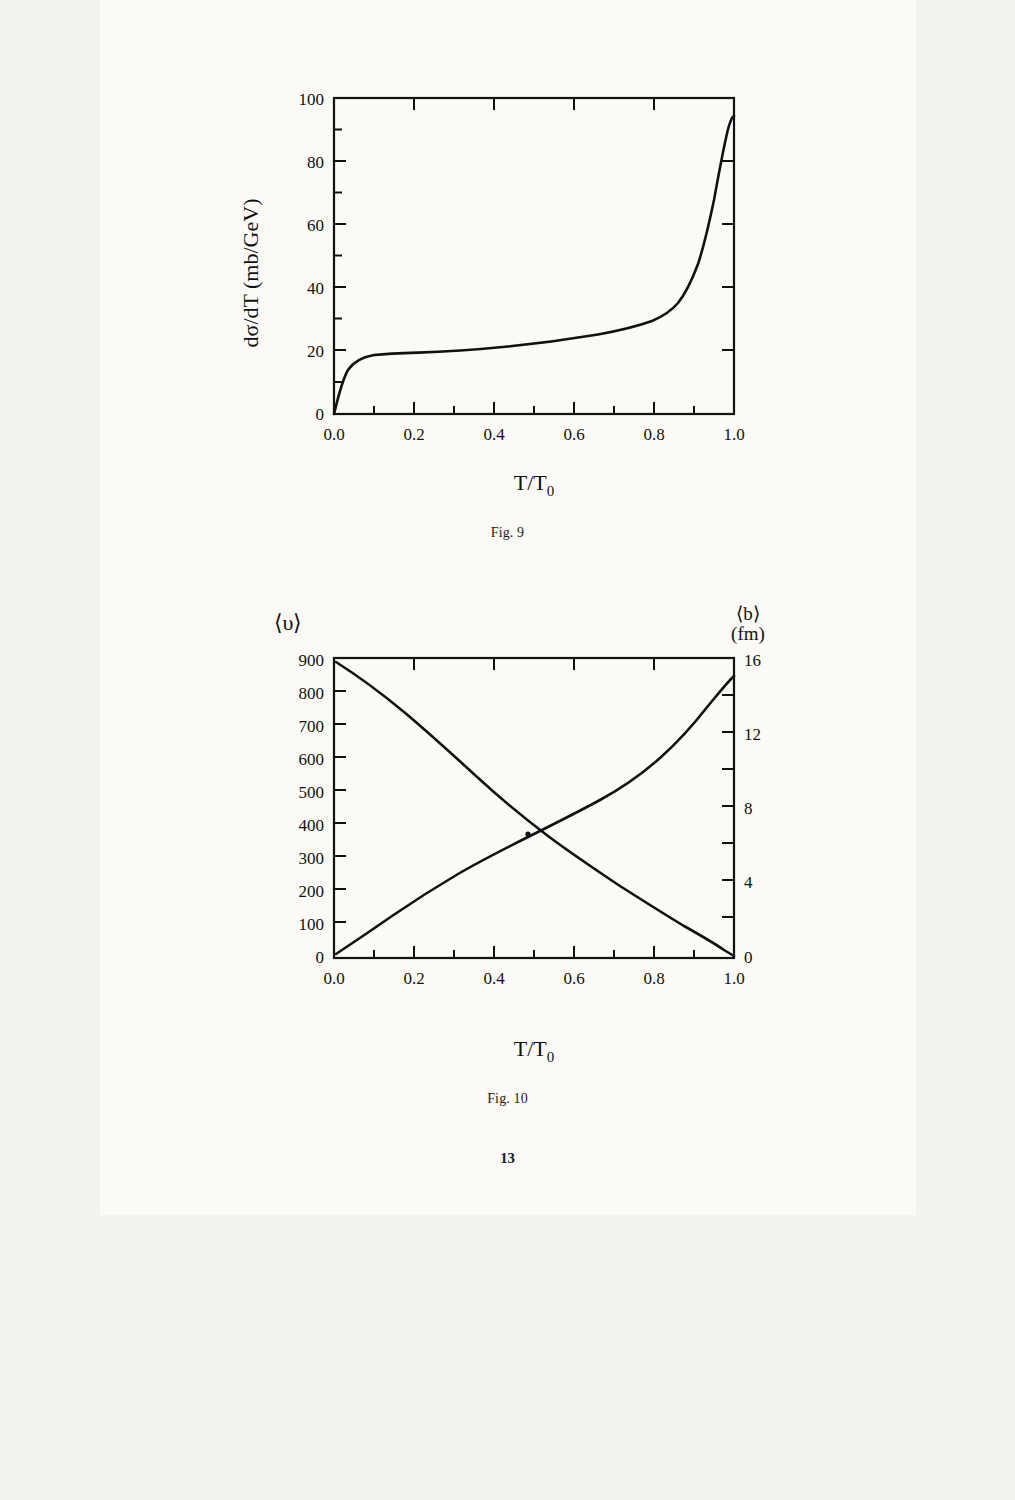Figure 9: dσ/dT versus T/T₀ dσ/dT (mb/GeV) 100 80 60 40 20 0 0.0 0.2 0.4 0.6 0.8 1.0 T/T0
Fig. 9
Figure 10: ⟨v⟩ and ⟨b⟩ versus T/T₀ ⟨υ⟩ ⟨b⟩ (fm) 900 800 700 600 500 400 300 200 100 0 16 12 8 4 0 0.0 0.2 0.4 0.6 0.8 1.0 T/T0
Fig. 10
13